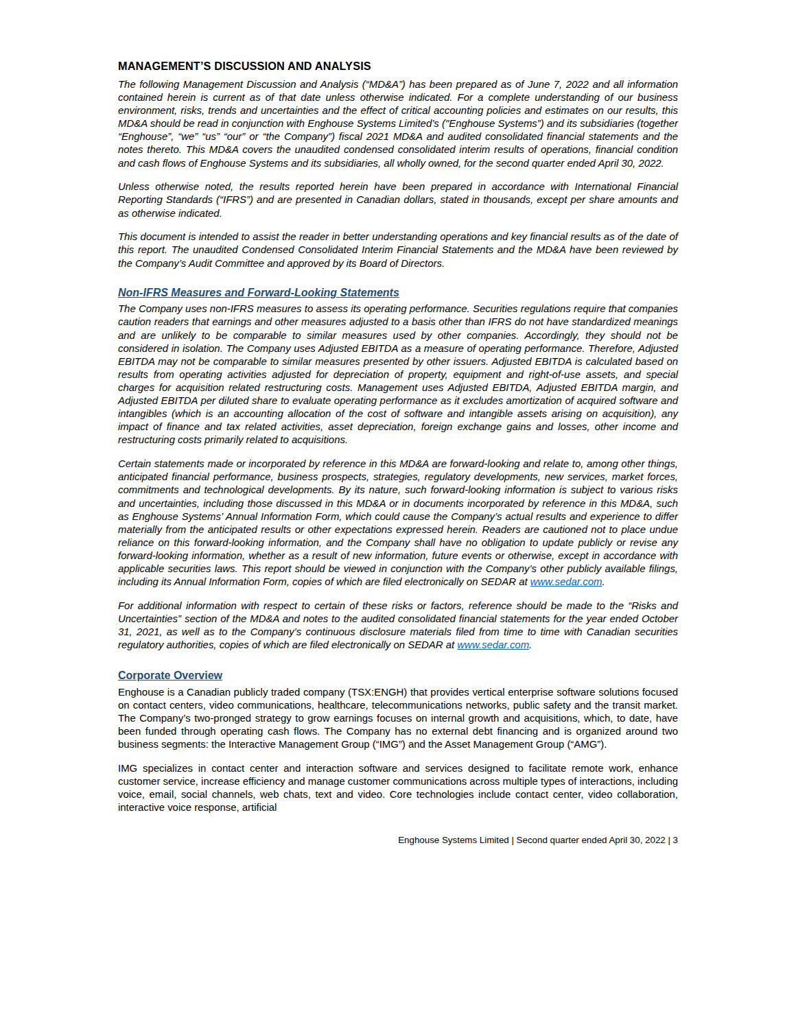MANAGEMENT’S DISCUSSION AND ANALYSIS
The following Management Discussion and Analysis (“MD&A”) has been prepared as of June 7, 2022 and all information contained herein is current as of that date unless otherwise indicated. For a complete understanding of our business environment, risks, trends and uncertainties and the effect of critical accounting policies and estimates on our results, this MD&A should be read in conjunction with Enghouse Systems Limited’s ("Enghouse Systems”) and its subsidiaries (together “Enghouse”, “we” “us” “our” or “the Company”) fiscal 2021 MD&A and audited consolidated financial statements and the notes thereto. This MD&A covers the unaudited condensed consolidated interim results of operations, financial condition and cash flows of Enghouse Systems and its subsidiaries, all wholly owned, for the second quarter ended April 30, 2022.
Unless otherwise noted, the results reported herein have been prepared in accordance with International Financial Reporting Standards (“IFRS”) and are presented in Canadian dollars, stated in thousands, except per share amounts and as otherwise indicated.
This document is intended to assist the reader in better understanding operations and key financial results as of the date of this report. The unaudited Condensed Consolidated Interim Financial Statements and the MD&A have been reviewed by the Company’s Audit Committee and approved by its Board of Directors.
Non-IFRS Measures and Forward-Looking Statements
The Company uses non-IFRS measures to assess its operating performance. Securities regulations require that companies caution readers that earnings and other measures adjusted to a basis other than IFRS do not have standardized meanings and are unlikely to be comparable to similar measures used by other companies. Accordingly, they should not be considered in isolation. The Company uses Adjusted EBITDA as a measure of operating performance. Therefore, Adjusted EBITDA may not be comparable to similar measures presented by other issuers. Adjusted EBITDA is calculated based on results from operating activities adjusted for depreciation of property, equipment and right-of-use assets, and special charges for acquisition related restructuring costs. Management uses Adjusted EBITDA, Adjusted EBITDA margin, and Adjusted EBITDA per diluted share to evaluate operating performance as it excludes amortization of acquired software and intangibles (which is an accounting allocation of the cost of software and intangible assets arising on acquisition), any impact of finance and tax related activities, asset depreciation, foreign exchange gains and losses, other income and restructuring costs primarily related to acquisitions.
Certain statements made or incorporated by reference in this MD&A are forward-looking and relate to, among other things, anticipated financial performance, business prospects, strategies, regulatory developments, new services, market forces, commitments and technological developments. By its nature, such forward-looking information is subject to various risks and uncertainties, including those discussed in this MD&A or in documents incorporated by reference in this MD&A, such as Enghouse Systems’ Annual Information Form, which could cause the Company’s actual results and experience to differ materially from the anticipated results or other expectations expressed herein. Readers are cautioned not to place undue reliance on this forward-looking information, and the Company shall have no obligation to update publicly or revise any forward-looking information, whether as a result of new information, future events or otherwise, except in accordance with applicable securities laws. This report should be viewed in conjunction with the Company’s other publicly available filings, including its Annual Information Form, copies of which are filed electronically on SEDAR at www.sedar.com.
For additional information with respect to certain of these risks or factors, reference should be made to the “Risks and Uncertainties” section of the MD&A and notes to the audited consolidated financial statements for the year ended October 31, 2021, as well as to the Company’s continuous disclosure materials filed from time to time with Canadian securities regulatory authorities, copies of which are filed electronically on SEDAR at www.sedar.com.
Corporate Overview
Enghouse is a Canadian publicly traded company (TSX:ENGH) that provides vertical enterprise software solutions focused on contact centers, video communications, healthcare, telecommunications networks, public safety and the transit market. The Company’s two-pronged strategy to grow earnings focuses on internal growth and acquisitions, which, to date, have been funded through operating cash flows. The Company has no external debt financing and is organized around two business segments: the Interactive Management Group (“IMG”) and the Asset Management Group (“AMG”).
IMG specializes in contact center and interaction software and services designed to facilitate remote work, enhance customer service, increase efficiency and manage customer communications across multiple types of interactions, including voice, email, social channels, web chats, text and video. Core technologies include contact center, video collaboration, interactive voice response, artificial
Enghouse Systems Limited | Second quarter ended April 30, 2022 | 3